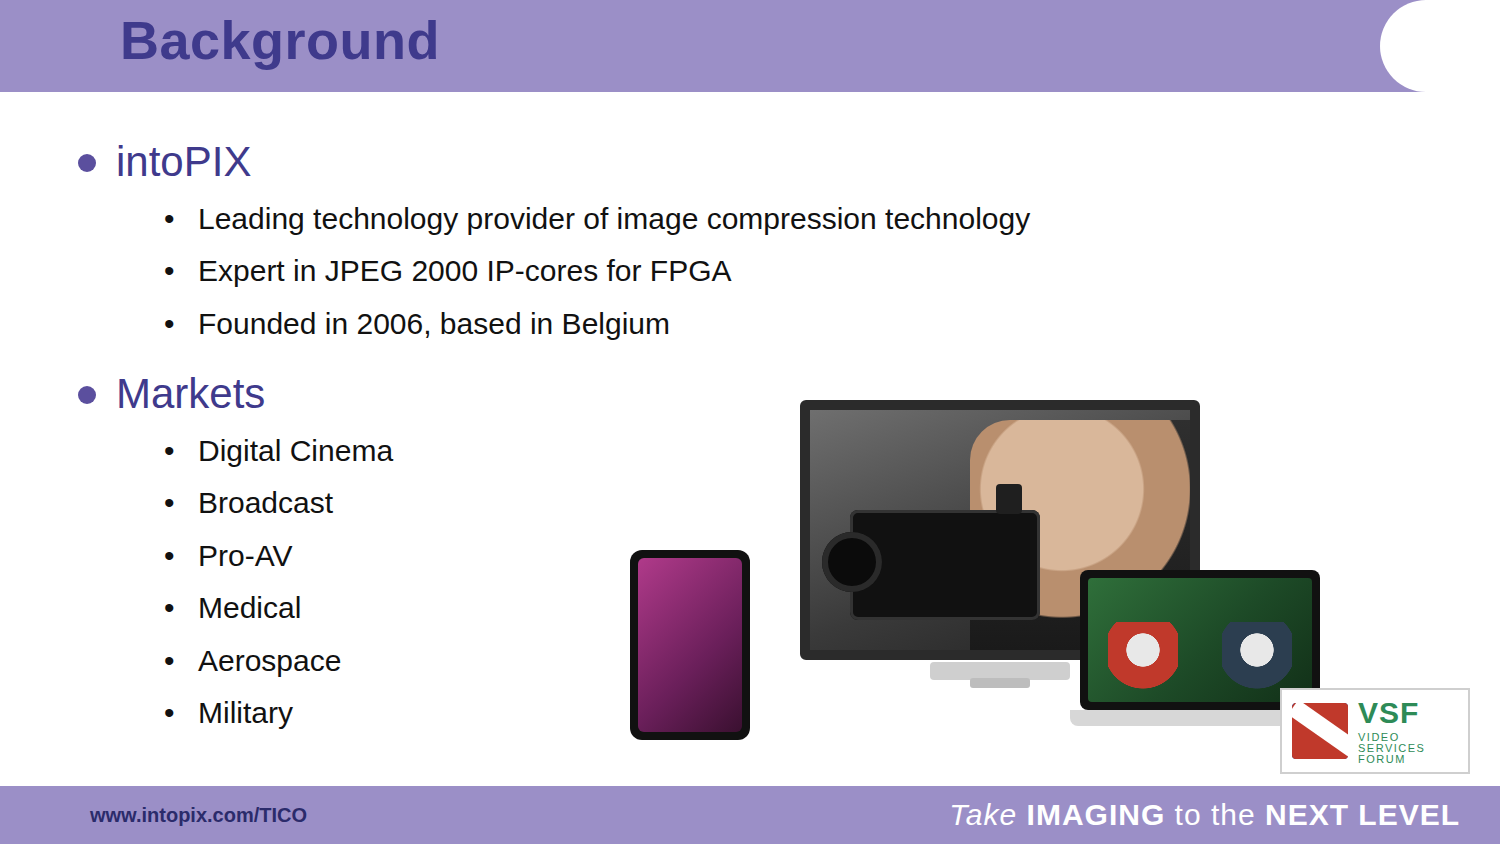Background
intoPIX
Leading technology provider of image compression technology
Expert in JPEG 2000 IP-cores for FPGA
Founded in 2006, based in Belgium
Markets
Digital Cinema
Broadcast
Pro-AV
Medical
Aerospace
Military
VSF
VIDEO SERVICES FORUM
www.intopix.com/TICO
Take IMAGING to the NEXT LEVEL